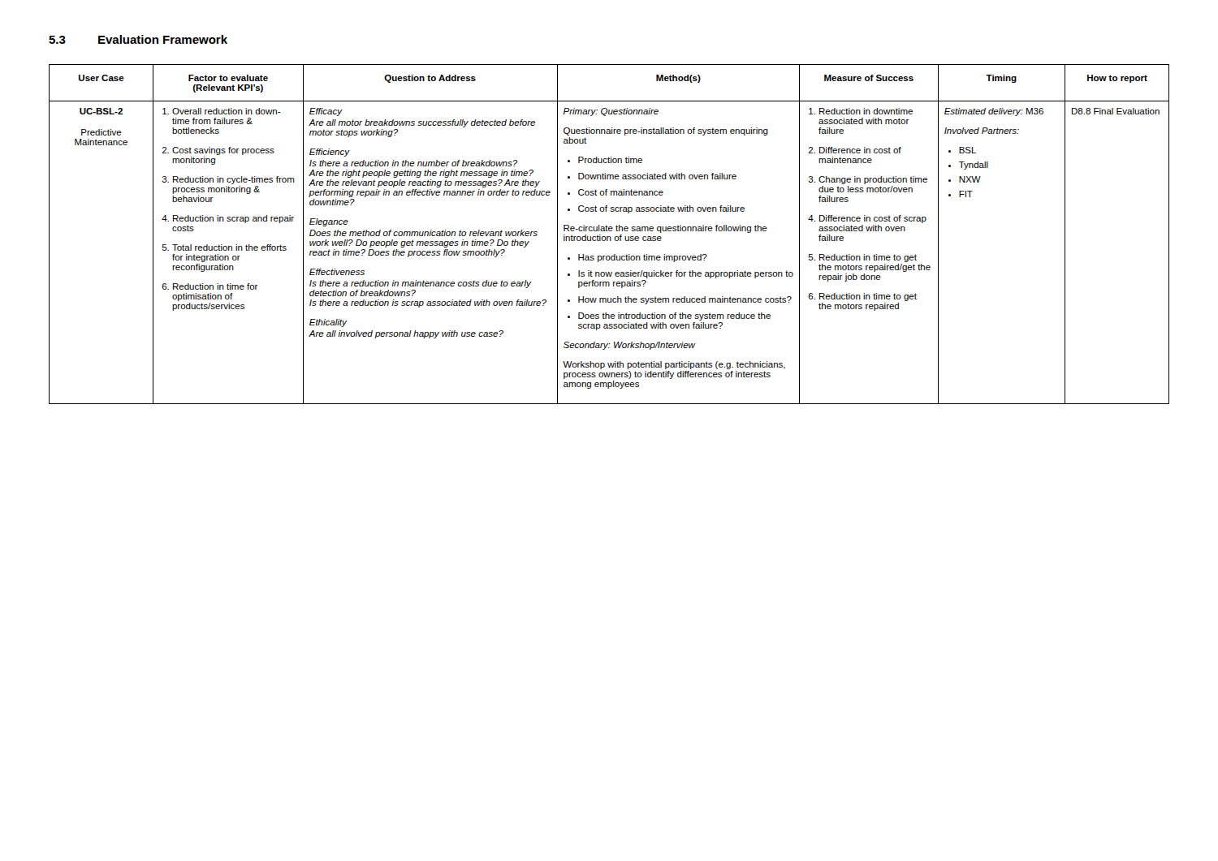5.3 Evaluation Framework
| User Case | Factor to evaluate (Relevant KPI’s) | Question to Address | Method(s) | Measure of Success | Timing | How to report |
| --- | --- | --- | --- | --- | --- | --- |
| UC-BSL-2 Predictive Maintenance | Overall reduction in down-time from failures & bottlenecks Cost savings for process monitoring Reduction in cycle-times from process monitoring & behaviour Reduction in scrap and repair costs Total reduction in the efforts for integration or reconfiguration Reduction in time for optimisation of products/services | Efficacy Are all motor breakdowns successfully detected before motor stops working? Efficiency Is there a reduction in the number of breakdowns? Are the right people getting the right message in time? Are the relevant people reacting to messages? Are they performing repair in an effective manner in order to reduce downtime? Elegance Does the method of communication to relevant workers work well? Do people get messages in time? Do they react in time? Does the process flow smoothly? Effectiveness Is there a reduction in maintenance costs due to early detection of breakdowns? Is there a reduction is scrap associated with oven failure? Ethicality Are all involved personal happy with use case? | Primary: Questionnaire Questionnaire pre-installation of system enquiring about Production time Downtime associated with oven failure Cost of maintenance Cost of scrap associate with oven failure Re-circulate the same questionnaire following the introduction of use case Has production time improved? Is it now easier/quicker for the appropriate person to perform repairs? How much the system reduced maintenance costs? Does the introduction of the system reduce the scrap associated with oven failure? Secondary: Workshop/Interview Workshop with potential participants (e.g. technicians, process owners) to identify differences of interests among employees | Reduction in downtime associated with motor failure Difference in cost of maintenance Change in production time due to less motor/oven failures Difference in cost of scrap associated with oven failure Reduction in time to get the motors repaired/get the repair job done Reduction in time to get the motors repaired | Estimated delivery: M36 Involved Partners: BSL Tyndall NXW FIT | D8.8 Final Evaluation |